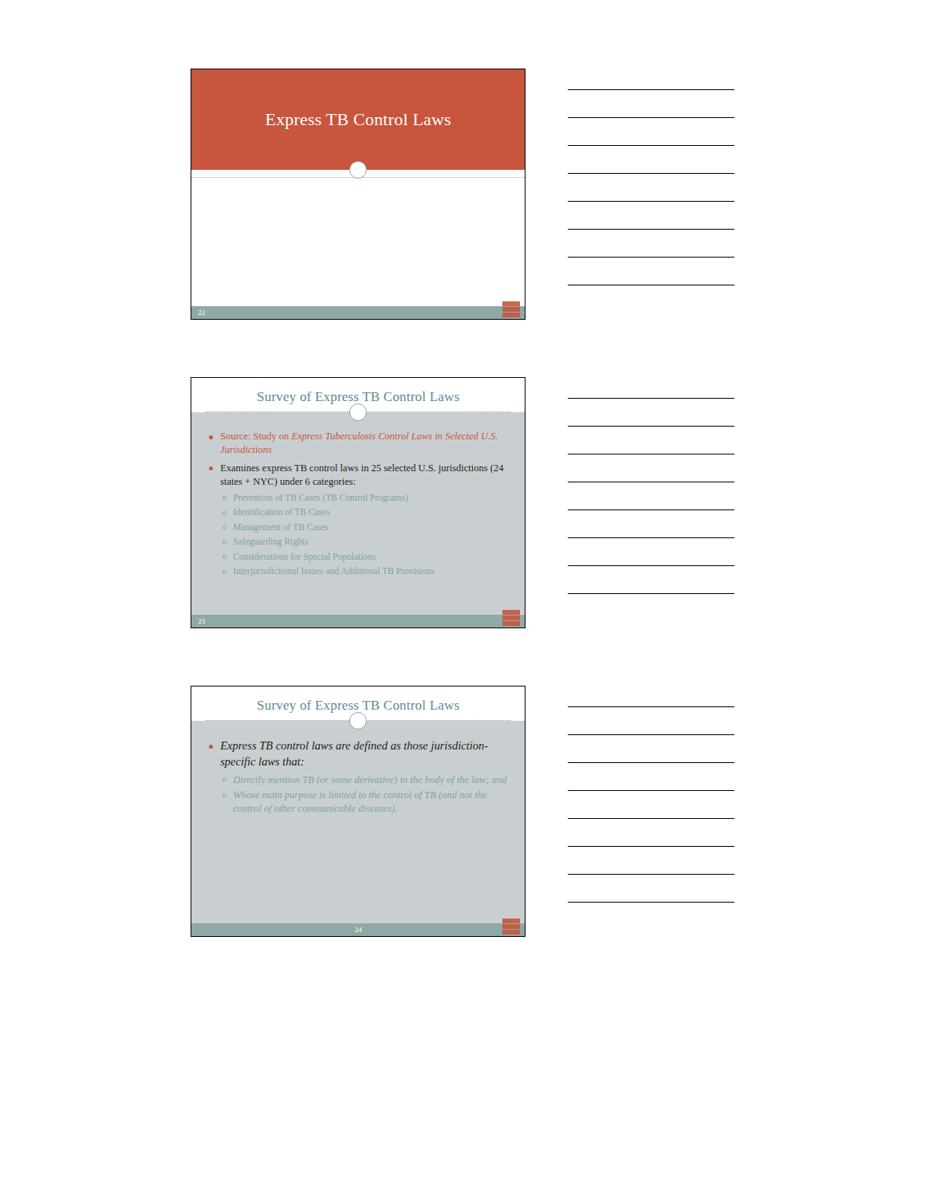Express TB Control Laws
22
Survey of Express TB Control Laws
Source: Study on Express Tuberculosis Control Laws in Selected U.S. Jurisdictions
Examines express TB control laws in 25 selected U.S. jurisdictions (24 states + NYC) under 6 categories:
Prevention of TB Cases (TB Control Programs)
Identification of TB Cases
Management of TB Cases
Safeguarding Rights
Considerations for Special Populations
Interjurisdictional Issues and Additional TB Provisions
23
Survey of Express TB Control Laws
Express TB control laws are defined as those jurisdiction-specific laws that:
Directly mention TB (or some derivative) in the body of the law; and
Whose main purpose is limited to the control of TB (and not the control of other communicable diseases).
24